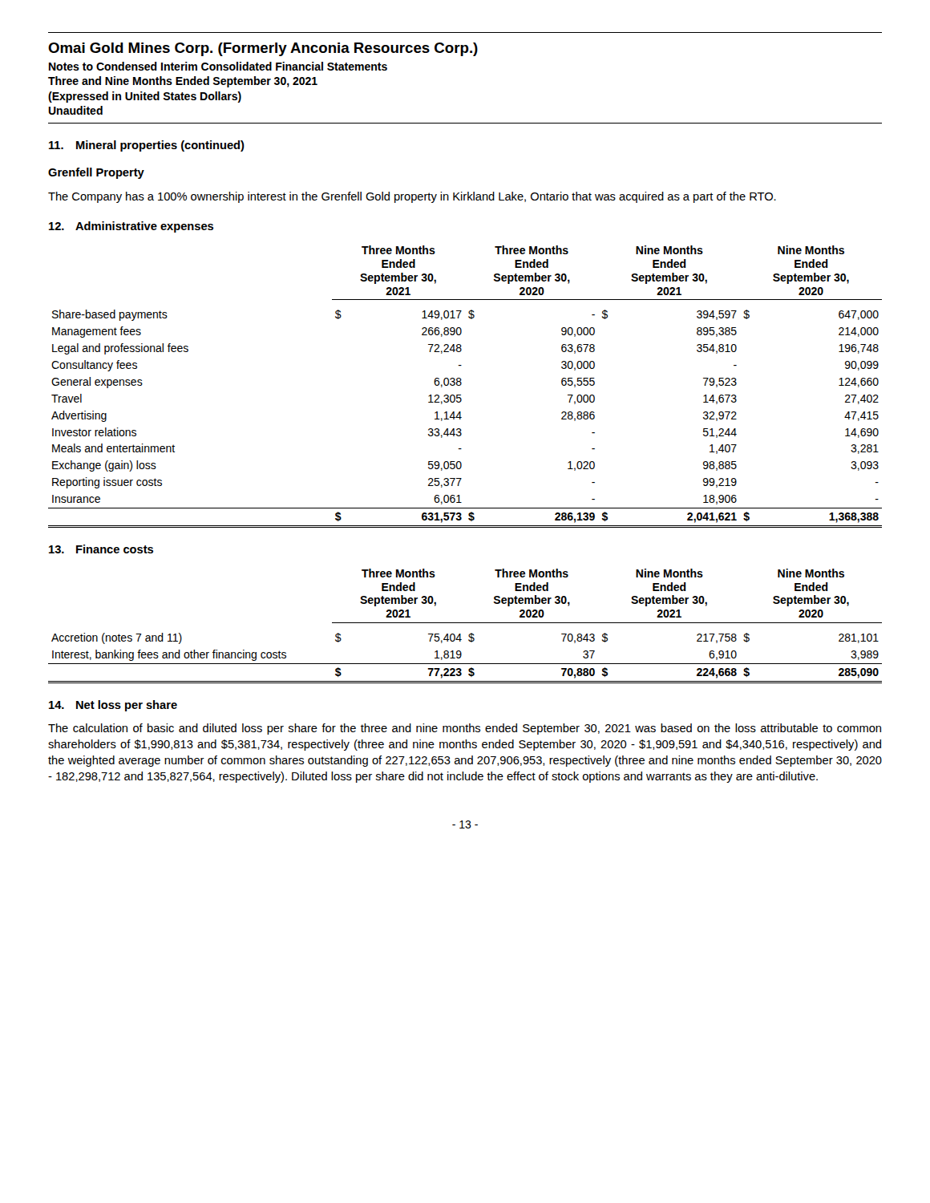Omai Gold Mines Corp. (Formerly Anconia Resources Corp.)
Notes to Condensed Interim Consolidated Financial Statements
Three and Nine Months Ended September 30, 2021
(Expressed in United States Dollars)
Unaudited
11. Mineral properties (continued)
Grenfell Property
The Company has a 100% ownership interest in the Grenfell Gold property in Kirkland Lake, Ontario that was acquired as a part of the RTO.
12. Administrative expenses
| | Three Months Ended September 30, 2021 | Three Months Ended September 30, 2020 | Nine Months Ended September 30, 2021 | Nine Months Ended September 30, 2020 |
| Share-based payments | $ | 149,017 | $ | - | $ | 394,597 | $ | 647,000 |
| Management fees | | 266,890 | | 90,000 | | 895,385 | | 214,000 |
| Legal and professional fees | | 72,248 | | 63,678 | | 354,810 | | 196,748 |
| Consultancy fees | | - | | 30,000 | | - | | 90,099 |
| General expenses | | 6,038 | | 65,555 | | 79,523 | | 124,660 |
| Travel | | 12,305 | | 7,000 | | 14,673 | | 27,402 |
| Advertising | | 1,144 | | 28,886 | | 32,972 | | 47,415 |
| Investor relations | | 33,443 | | - | | 51,244 | | 14,690 |
| Meals and entertainment | | - | | - | | 1,407 | | 3,281 |
| Exchange (gain) loss | | 59,050 | | 1,020 | | 98,885 | | 3,093 |
| Reporting issuer costs | | 25,377 | | - | | 99,219 | | - |
| Insurance | | 6,061 | | - | | 18,906 | | - |
| | $ | 631,573 | $ | 286,139 | $ | 2,041,621 | $ | 1,368,388 |
13. Finance costs
| | Three Months Ended September 30, 2021 | Three Months Ended September 30, 2020 | Nine Months Ended September 30, 2021 | Nine Months Ended September 30, 2020 |
| Accretion (notes 7 and 11) | $ | 75,404 | $ | 70,843 | $ | 217,758 | $ | 281,101 |
| Interest, banking fees and other financing costs | | 1,819 | | 37 | | 6,910 | | 3,989 |
| | $ | 77,223 | $ | 70,880 | $ | 224,668 | $ | 285,090 |
14. Net loss per share
The calculation of basic and diluted loss per share for the three and nine months ended September 30, 2021 was based on the loss attributable to common shareholders of $1,990,813 and $5,381,734, respectively (three and nine months ended September 30, 2020 - $1,909,591 and $4,340,516, respectively) and the weighted average number of common shares outstanding of 227,122,653 and 207,906,953, respectively (three and nine months ended September 30, 2020 - 182,298,712 and 135,827,564, respectively). Diluted loss per share did not include the effect of stock options and warrants as they are anti-dilutive.
- 13 -